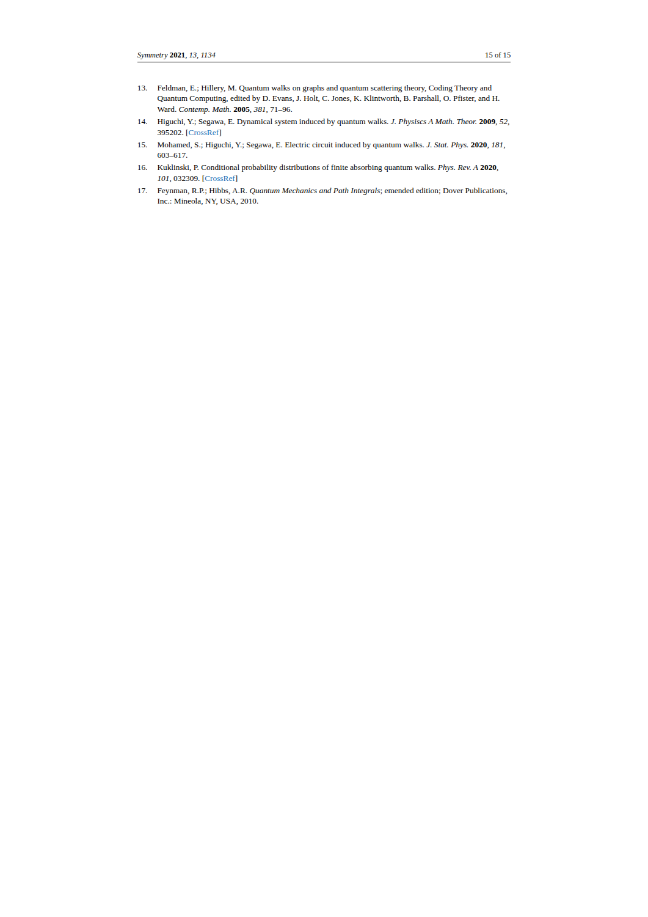Symmetry 2021, 13, 1134
15 of 15
13. Feldman, E.; Hillery, M. Quantum walks on graphs and quantum scattering theory, Coding Theory and Quantum Computing, edited by D. Evans, J. Holt, C. Jones, K. Klintworth, B. Parshall, O. Pfister, and H. Ward. Contemp. Math. 2005, 381, 71–96.
14. Higuchi, Y.; Segawa, E. Dynamical system induced by quantum walks. J. Physiscs A Math. Theor. 2009, 52, 395202. CrossRef
15. Mohamed, S.; Higuchi, Y.; Segawa, E. Electric circuit induced by quantum walks. J. Stat. Phys. 2020, 181, 603–617.
16. Kuklinski, P. Conditional probability distributions of finite absorbing quantum walks. Phys. Rev. A 2020, 101, 032309. CrossRef
17. Feynman, R.P.; Hibbs, A.R. Quantum Mechanics and Path Integrals; emended edition; Dover Publications, Inc.: Mineola, NY, USA, 2010.